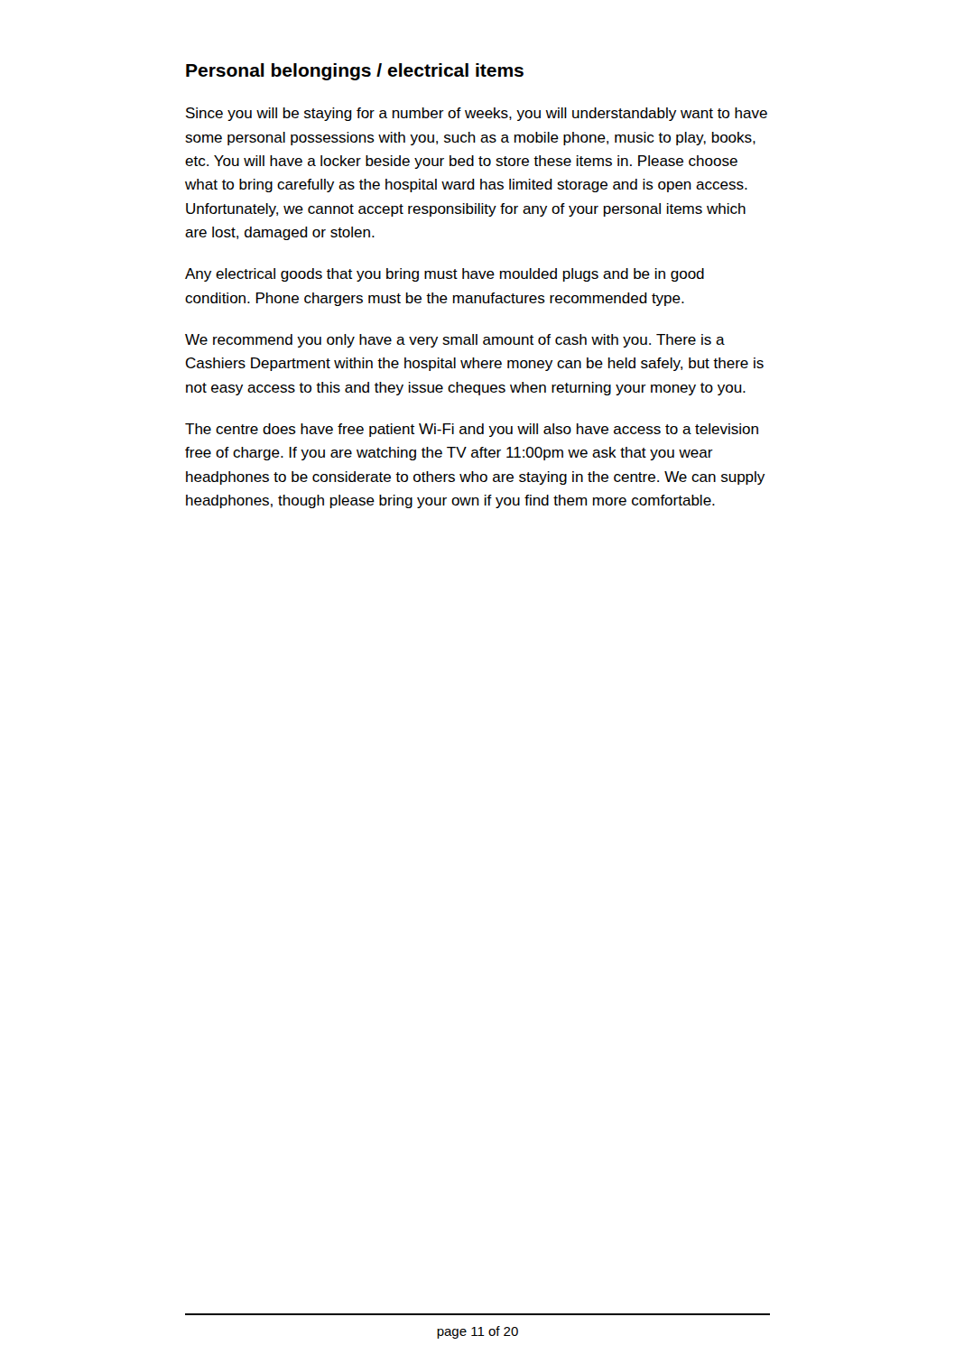Personal belongings / electrical items
Since you will be staying for a number of weeks, you will understandably want to have some personal possessions with you, such as a mobile phone, music to play, books, etc. You will have a locker beside your bed to store these items in. Please choose what to bring carefully as the hospital ward has limited storage and is open access. Unfortunately, we cannot accept responsibility for any of your personal items which are lost, damaged or stolen.
Any electrical goods that you bring must have moulded plugs and be in good condition. Phone chargers must be the manufactures recommended type.
We recommend you only have a very small amount of cash with you. There is a Cashiers Department within the hospital where money can be held safely, but there is not easy access to this and they issue cheques when returning your money to you.
The centre does have free patient Wi-Fi and you will also have access to a television free of charge. If you are watching the TV after 11:00pm we ask that you wear headphones to be considerate to others who are staying in the centre. We can supply headphones, though please bring your own if you find them more comfortable.
page 11 of 20